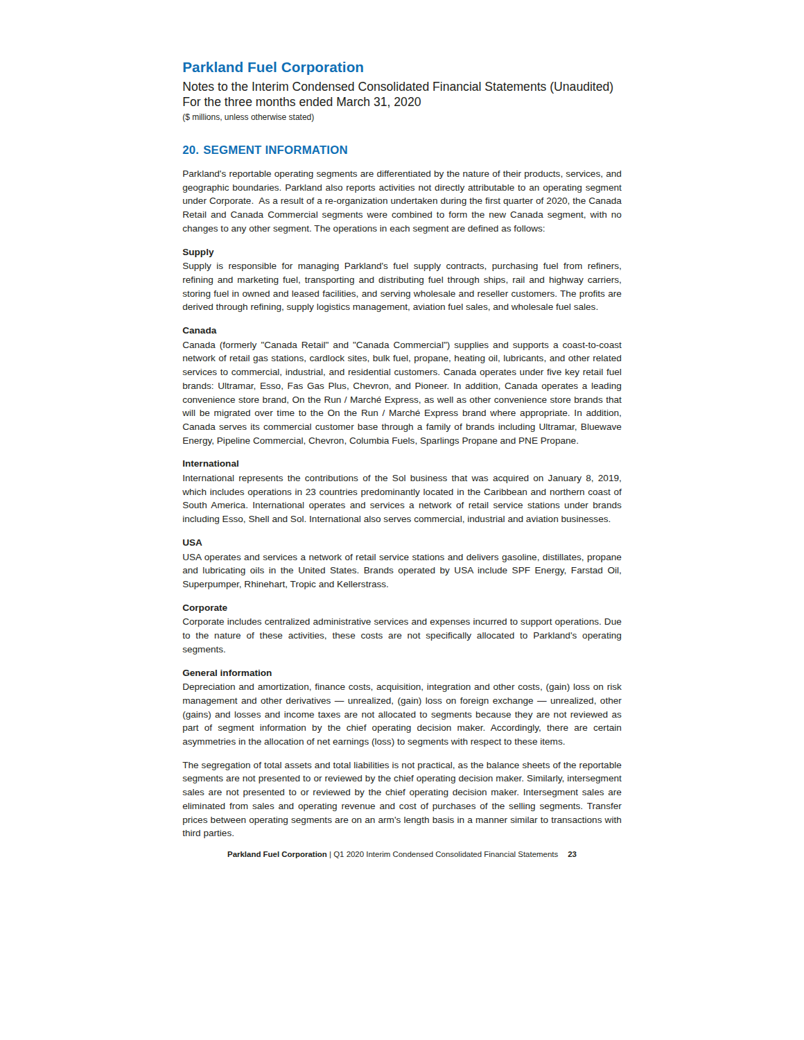Parkland Fuel Corporation
Notes to the Interim Condensed Consolidated Financial Statements (Unaudited)
For the three months ended March 31, 2020
($ millions, unless otherwise stated)
20. SEGMENT INFORMATION
Parkland's reportable operating segments are differentiated by the nature of their products, services, and geographic boundaries. Parkland also reports activities not directly attributable to an operating segment under Corporate. As a result of a re-organization undertaken during the first quarter of 2020, the Canada Retail and Canada Commercial segments were combined to form the new Canada segment, with no changes to any other segment. The operations in each segment are defined as follows:
Supply
Supply is responsible for managing Parkland's fuel supply contracts, purchasing fuel from refiners, refining and marketing fuel, transporting and distributing fuel through ships, rail and highway carriers, storing fuel in owned and leased facilities, and serving wholesale and reseller customers. The profits are derived through refining, supply logistics management, aviation fuel sales, and wholesale fuel sales.
Canada
Canada (formerly "Canada Retail" and "Canada Commercial") supplies and supports a coast-to-coast network of retail gas stations, cardlock sites, bulk fuel, propane, heating oil, lubricants, and other related services to commercial, industrial, and residential customers. Canada operates under five key retail fuel brands: Ultramar, Esso, Fas Gas Plus, Chevron, and Pioneer. In addition, Canada operates a leading convenience store brand, On the Run / Marché Express, as well as other convenience store brands that will be migrated over time to the On the Run / Marché Express brand where appropriate. In addition, Canada serves its commercial customer base through a family of brands including Ultramar, Bluewave Energy, Pipeline Commercial, Chevron, Columbia Fuels, Sparlings Propane and PNE Propane.
International
International represents the contributions of the Sol business that was acquired on January 8, 2019, which includes operations in 23 countries predominantly located in the Caribbean and northern coast of South America. International operates and services a network of retail service stations under brands including Esso, Shell and Sol. International also serves commercial, industrial and aviation businesses.
USA
USA operates and services a network of retail service stations and delivers gasoline, distillates, propane and lubricating oils in the United States. Brands operated by USA include SPF Energy, Farstad Oil, Superpumper, Rhinehart, Tropic and Kellerstrass.
Corporate
Corporate includes centralized administrative services and expenses incurred to support operations. Due to the nature of these activities, these costs are not specifically allocated to Parkland's operating segments.
General information
Depreciation and amortization, finance costs, acquisition, integration and other costs, (gain) loss on risk management and other derivatives — unrealized, (gain) loss on foreign exchange — unrealized, other (gains) and losses and income taxes are not allocated to segments because they are not reviewed as part of segment information by the chief operating decision maker. Accordingly, there are certain asymmetries in the allocation of net earnings (loss) to segments with respect to these items.
The segregation of total assets and total liabilities is not practical, as the balance sheets of the reportable segments are not presented to or reviewed by the chief operating decision maker. Similarly, intersegment sales are not presented to or reviewed by the chief operating decision maker. Intersegment sales are eliminated from sales and operating revenue and cost of purchases of the selling segments. Transfer prices between operating segments are on an arm's length basis in a manner similar to transactions with third parties.
Parkland Fuel Corporation | Q1 2020 Interim Condensed Consolidated Financial Statements23